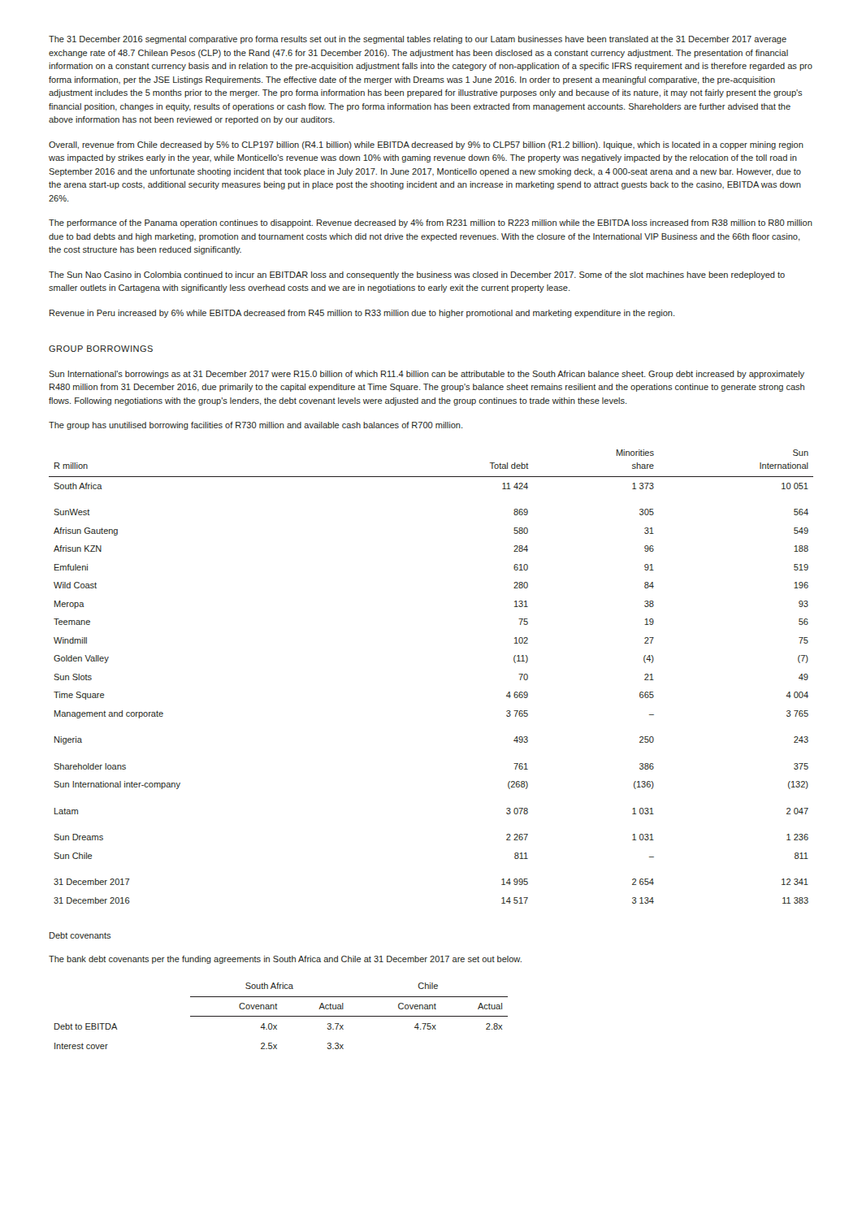The 31 December 2016 segmental comparative pro forma results set out in the segmental tables relating to our Latam businesses have been translated at the 31 December 2017 average exchange rate of 48.7 Chilean Pesos (CLP) to the Rand (47.6 for 31 December 2016). The adjustment has been disclosed as a constant currency adjustment. The presentation of financial information on a constant currency basis and in relation to the pre-acquisition adjustment falls into the category of non-application of a specific IFRS requirement and is therefore regarded as pro forma information, per the JSE Listings Requirements. The effective date of the merger with Dreams was 1 June 2016. In order to present a meaningful comparative, the pre-acquisition adjustment includes the 5 months prior to the merger. The pro forma information has been prepared for illustrative purposes only and because of its nature, it may not fairly present the group's financial position, changes in equity, results of operations or cash flow. The pro forma information has been extracted from management accounts. Shareholders are further advised that the above information has not been reviewed or reported on by our auditors.
Overall, revenue from Chile decreased by 5% to CLP197 billion (R4.1 billion) while EBITDA decreased by 9% to CLP57 billion (R1.2 billion). Iquique, which is located in a copper mining region was impacted by strikes early in the year, while Monticello's revenue was down 10% with gaming revenue down 6%. The property was negatively impacted by the relocation of the toll road in September 2016 and the unfortunate shooting incident that took place in July 2017. In June 2017, Monticello opened a new smoking deck, a 4 000-seat arena and a new bar. However, due to the arena start-up costs, additional security measures being put in place post the shooting incident and an increase in marketing spend to attract guests back to the casino, EBITDA was down 26%.
The performance of the Panama operation continues to disappoint. Revenue decreased by 4% from R231 million to R223 million while the EBITDA loss increased from R38 million to R80 million due to bad debts and high marketing, promotion and tournament costs which did not drive the expected revenues. With the closure of the International VIP Business and the 66th floor casino, the cost structure has been reduced significantly.
The Sun Nao Casino in Colombia continued to incur an EBITDAR loss and consequently the business was closed in December 2017. Some of the slot machines have been redeployed to smaller outlets in Cartagena with significantly less overhead costs and we are in negotiations to early exit the current property lease.
Revenue in Peru increased by 6% while EBITDA decreased from R45 million to R33 million due to higher promotional and marketing expenditure in the region.
GROUP BORROWINGS
Sun International's borrowings as at 31 December 2017 were R15.0 billion of which R11.4 billion can be attributable to the South African balance sheet. Group debt increased by approximately R480 million from 31 December 2016, due primarily to the capital expenditure at Time Square. The group's balance sheet remains resilient and the operations continue to generate strong cash flows. Following negotiations with the group's lenders, the debt covenant levels were adjusted and the group continues to trade within these levels.
The group has unutilised borrowing facilities of R730 million and available cash balances of R700 million.
| R million | Total debt | Minorities share | Sun International |
| --- | --- | --- | --- |
| South Africa | 11 424 | 1 373 | 10 051 |
| SunWest | 869 | 305 | 564 |
| Afrisun Gauteng | 580 | 31 | 549 |
| Afrisun KZN | 284 | 96 | 188 |
| Emfuleni | 610 | 91 | 519 |
| Wild Coast | 280 | 84 | 196 |
| Meropa | 131 | 38 | 93 |
| Teemane | 75 | 19 | 56 |
| Windmill | 102 | 27 | 75 |
| Golden Valley | (11) | (4) | (7) |
| Sun Slots | 70 | 21 | 49 |
| Time Square | 4 669 | 665 | 4 004 |
| Management and corporate | 3 765 | – | 3 765 |
| Nigeria | 493 | 250 | 243 |
| Shareholder loans | 761 | 386 | 375 |
| Sun International inter-company | (268) | (136) | (132) |
| Latam | 3 078 | 1 031 | 2 047 |
| Sun Dreams | 2 267 | 1 031 | 1 236 |
| Sun Chile | 811 | – | 811 |
| 31 December 2017 | 14 995 | 2 654 | 12 341 |
| 31 December 2016 | 14 517 | 3 134 | 11 383 |
Debt covenants
The bank debt covenants per the funding agreements in South Africa and Chile at 31 December 2017 are set out below.
| | South Africa | Chile |
| --- | --- | --- |
| | Covenant | Actual | Covenant | Actual |
| Debt to EBITDA | 4.0x | 3.7x | 4.75x | 2.8x |
| Interest cover | 2.5x | 3.3x | | |